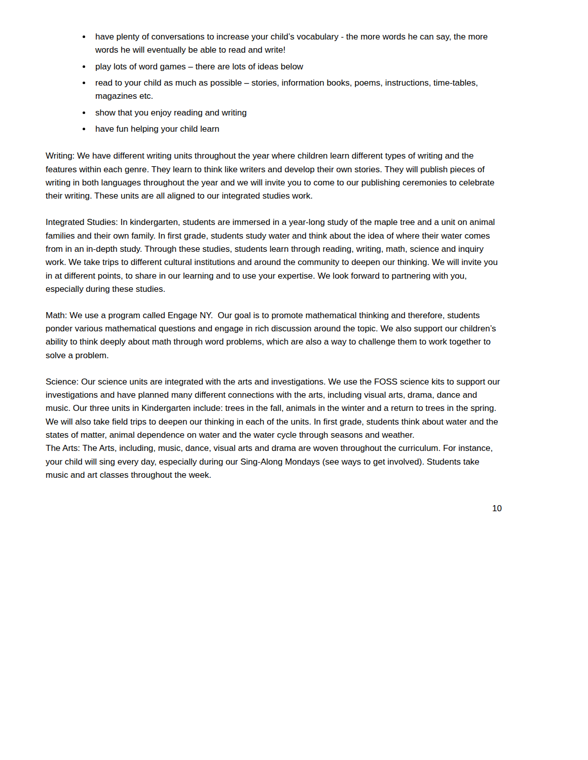have plenty of conversations to increase your child’s vocabulary - the more words he can say, the more words he will eventually be able to read and write!
play lots of word games – there are lots of ideas below
read to your child as much as possible – stories, information books, poems, instructions, time-tables, magazines etc.
show that you enjoy reading and writing
have fun helping your child learn
Writing: We have different writing units throughout the year where children learn different types of writing and the features within each genre. They learn to think like writers and develop their own stories. They will publish pieces of writing in both languages throughout the year and we will invite you to come to our publishing ceremonies to celebrate their writing. These units are all aligned to our integrated studies work.
Integrated Studies: In kindergarten, students are immersed in a year-long study of the maple tree and a unit on animal families and their own family. In first grade, students study water and think about the idea of where their water comes from in an in-depth study. Through these studies, students learn through reading, writing, math, science and inquiry work. We take trips to different cultural institutions and around the community to deepen our thinking. We will invite you in at different points, to share in our learning and to use your expertise. We look forward to partnering with you, especially during these studies.
Math: We use a program called Engage NY. Our goal is to promote mathematical thinking and therefore, students ponder various mathematical questions and engage in rich discussion around the topic. We also support our children’s ability to think deeply about math through word problems, which are also a way to challenge them to work together to solve a problem.
Science: Our science units are integrated with the arts and investigations. We use the FOSS science kits to support our investigations and have planned many different connections with the arts, including visual arts, drama, dance and music. Our three units in Kindergarten include: trees in the fall, animals in the winter and a return to trees in the spring. We will also take field trips to deepen our thinking in each of the units. In first grade, students think about water and the states of matter, animal dependence on water and the water cycle through seasons and weather.
The Arts: The Arts, including, music, dance, visual arts and drama are woven throughout the curriculum. For instance, your child will sing every day, especially during our Sing-Along Mondays (see ways to get involved). Students take music and art classes throughout the week.
10